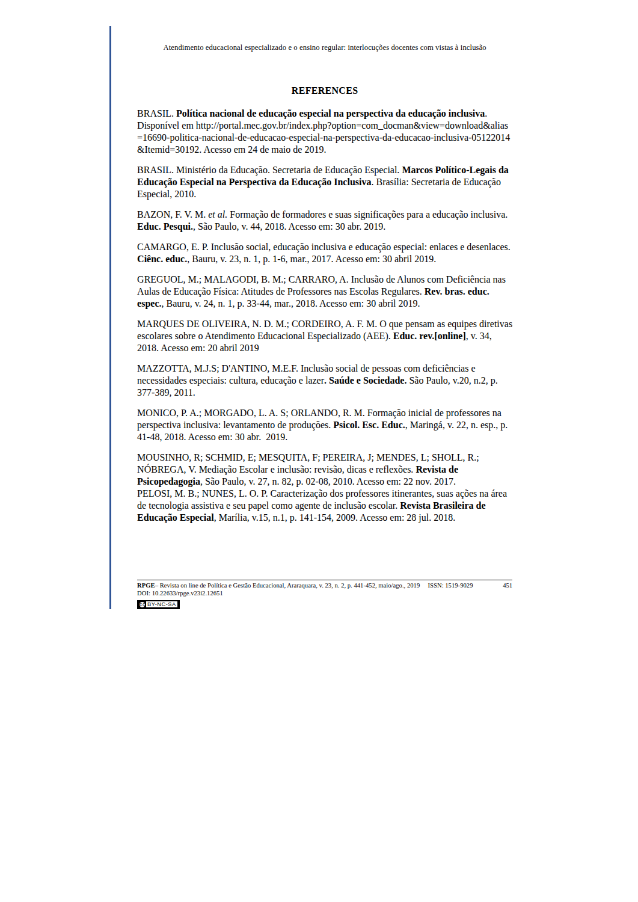Atendimento educacional especializado e o ensino regular: interlocuções docentes com vistas à inclusão
REFERENCES
BRASIL. Política nacional de educação especial na perspectiva da educação inclusiva. Disponível em http://portal.mec.gov.br/index.php?option=com_docman&view=download&alias=16690-politica-nacional-de-educacao-especial-na-perspectiva-da-educacao-inclusiva-05122014&Itemid=30192. Acesso em 24 de maio de 2019.
BRASIL. Ministério da Educação. Secretaria de Educação Especial. Marcos Político-Legais da Educação Especial na Perspectiva da Educação Inclusiva. Brasília: Secretaria de Educação Especial, 2010.
BAZON, F. V. M. et al. Formação de formadores e suas significações para a educação inclusiva. Educ. Pesqui., São Paulo, v. 44, 2018. Acesso em: 30 abr. 2019.
CAMARGO, E. P. Inclusão social, educação inclusiva e educação especial: enlaces e desenlaces. Ciênc. educ., Bauru, v. 23, n. 1, p. 1-6, mar., 2017. Acesso em: 30 abril 2019.
GREGUOL, M.; MALAGODI, B. M.; CARRARO, A. Inclusão de Alunos com Deficiência nas Aulas de Educação Física: Atitudes de Professores nas Escolas Regulares. Rev. bras. educ. espec., Bauru, v. 24, n. 1, p. 33-44, mar., 2018. Acesso em: 30 abril 2019.
MARQUES DE OLIVEIRA, N. D. M.; CORDEIRO, A. F. M. O que pensam as equipes diretivas escolares sobre o Atendimento Educacional Especializado (AEE). Educ. rev.[online], v. 34, 2018. Acesso em: 20 abril 2019
MAZZOTTA, M.J.S; D'ANTINO, M.E.F. Inclusão social de pessoas com deficiências e necessidades especiais: cultura, educação e lazer. Saúde e Sociedade. São Paulo, v.20, n.2, p. 377-389, 2011.
MONICO, P. A.; MORGADO, L. A. S; ORLANDO, R. M. Formação inicial de professores na perspectiva inclusiva: levantamento de produções. Psicol. Esc. Educ., Maringá, v. 22, n. esp., p. 41-48, 2018. Acesso em: 30 abr. 2019.
MOUSINHO, R; SCHMID, E; MESQUITA, F; PEREIRA, J; MENDES, L; SHOLL, R.; NÓBREGA, V. Mediação Escolar e inclusão: revisão, dicas e reflexões. Revista de Psicopedagogia, São Paulo, v. 27, n. 82, p. 02-08, 2010. Acesso em: 22 nov. 2017.
PELOSI, M. B.; NUNES, L. O. P. Caracterização dos professores itinerantes, suas ações na área de tecnologia assistiva e seu papel como agente de inclusão escolar. Revista Brasileira de Educação Especial, Marília, v.15, n.1, p. 141-154, 2009. Acesso em: 28 jul. 2018.
RPGE– Revista on line de Política e Gestão Educacional, Araraquara, v. 23, n. 2, p. 441-452, maio/ago., 2019 ISSN: 1519-9029
DOI: 10.22633/rpge.v23i2.12651
451
cc BY-NC-SA